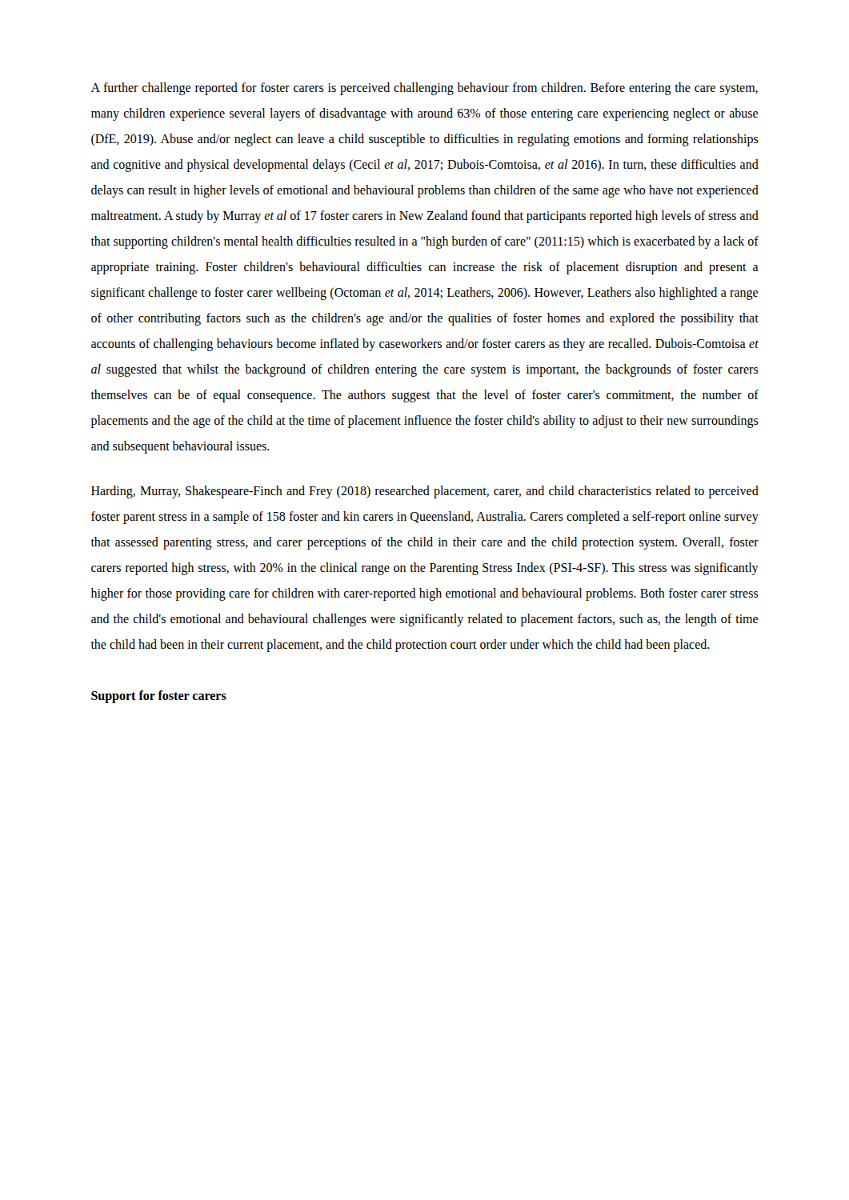A further challenge reported for foster carers is perceived challenging behaviour from children. Before entering the care system, many children experience several layers of disadvantage with around 63% of those entering care experiencing neglect or abuse (DfE, 2019). Abuse and/or neglect can leave a child susceptible to difficulties in regulating emotions and forming relationships and cognitive and physical developmental delays (Cecil et al, 2017; Dubois-Comtoisa, et al 2016). In turn, these difficulties and delays can result in higher levels of emotional and behavioural problems than children of the same age who have not experienced maltreatment. A study by Murray et al of 17 foster carers in New Zealand found that participants reported high levels of stress and that supporting children's mental health difficulties resulted in a "high burden of care" (2011:15) which is exacerbated by a lack of appropriate training. Foster children's behavioural difficulties can increase the risk of placement disruption and present a significant challenge to foster carer wellbeing (Octoman et al, 2014; Leathers, 2006). However, Leathers also highlighted a range of other contributing factors such as the children's age and/or the qualities of foster homes and explored the possibility that accounts of challenging behaviours become inflated by caseworkers and/or foster carers as they are recalled. Dubois-Comtoisa et al suggested that whilst the background of children entering the care system is important, the backgrounds of foster carers themselves can be of equal consequence. The authors suggest that the level of foster carer's commitment, the number of placements and the age of the child at the time of placement influence the foster child's ability to adjust to their new surroundings and subsequent behavioural issues.
Harding, Murray, Shakespeare-Finch and Frey (2018) researched placement, carer, and child characteristics related to perceived foster parent stress in a sample of 158 foster and kin carers in Queensland, Australia. Carers completed a self-report online survey that assessed parenting stress, and carer perceptions of the child in their care and the child protection system. Overall, foster carers reported high stress, with 20% in the clinical range on the Parenting Stress Index (PSI-4-SF). This stress was significantly higher for those providing care for children with carer-reported high emotional and behavioural problems. Both foster carer stress and the child's emotional and behavioural challenges were significantly related to placement factors, such as, the length of time the child had been in their current placement, and the child protection court order under which the child had been placed.
Support for foster carers